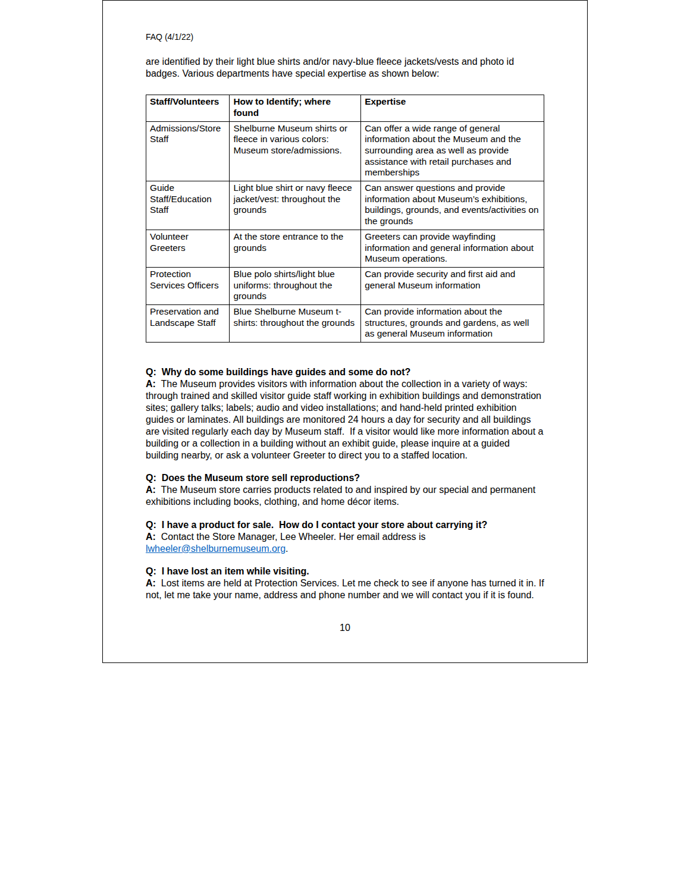FAQ (4/1/22)
are identified by their light blue shirts and/or navy-blue fleece jackets/vests and photo id badges. Various departments have special expertise as shown below:
| Staff/Volunteers | How to Identify; where found | Expertise |
| --- | --- | --- |
| Admissions/Store Staff | Shelburne Museum shirts or fleece in various colors: Museum store/admissions. | Can offer a wide range of general information about the Museum and the surrounding area as well as provide assistance with retail purchases and memberships |
| Guide Staff/Education Staff | Light blue shirt or navy fleece jacket/vest: throughout the grounds | Can answer questions and provide information about Museum’s exhibitions, buildings, grounds, and events/activities on the grounds |
| Volunteer Greeters | At the store entrance to the grounds | Greeters can provide wayfinding information and general information about Museum operations. |
| Protection Services Officers | Blue polo shirts/light blue uniforms: throughout the grounds | Can provide security and first aid and general Museum information |
| Preservation and Landscape Staff | Blue Shelburne Museum t-shirts: throughout the grounds | Can provide information about the structures, grounds and gardens, as well as general Museum information |
Q: Why do some buildings have guides and some do not?
A: The Museum provides visitors with information about the collection in a variety of ways: through trained and skilled visitor guide staff working in exhibition buildings and demonstration sites; gallery talks; labels; audio and video installations; and hand-held printed exhibition guides or laminates. All buildings are monitored 24 hours a day for security and all buildings are visited regularly each day by Museum staff. If a visitor would like more information about a building or a collection in a building without an exhibit guide, please inquire at a guided building nearby, or ask a volunteer Greeter to direct you to a staffed location.
Q: Does the Museum store sell reproductions?
A: The Museum store carries products related to and inspired by our special and permanent exhibitions including books, clothing, and home décor items.
Q: I have a product for sale. How do I contact your store about carrying it?
A: Contact the Store Manager, Lee Wheeler. Her email address is lwheeler@shelburnemuseum.org.
Q: I have lost an item while visiting.
A: Lost items are held at Protection Services. Let me check to see if anyone has turned it in. If not, let me take your name, address and phone number and we will contact you if it is found.
10